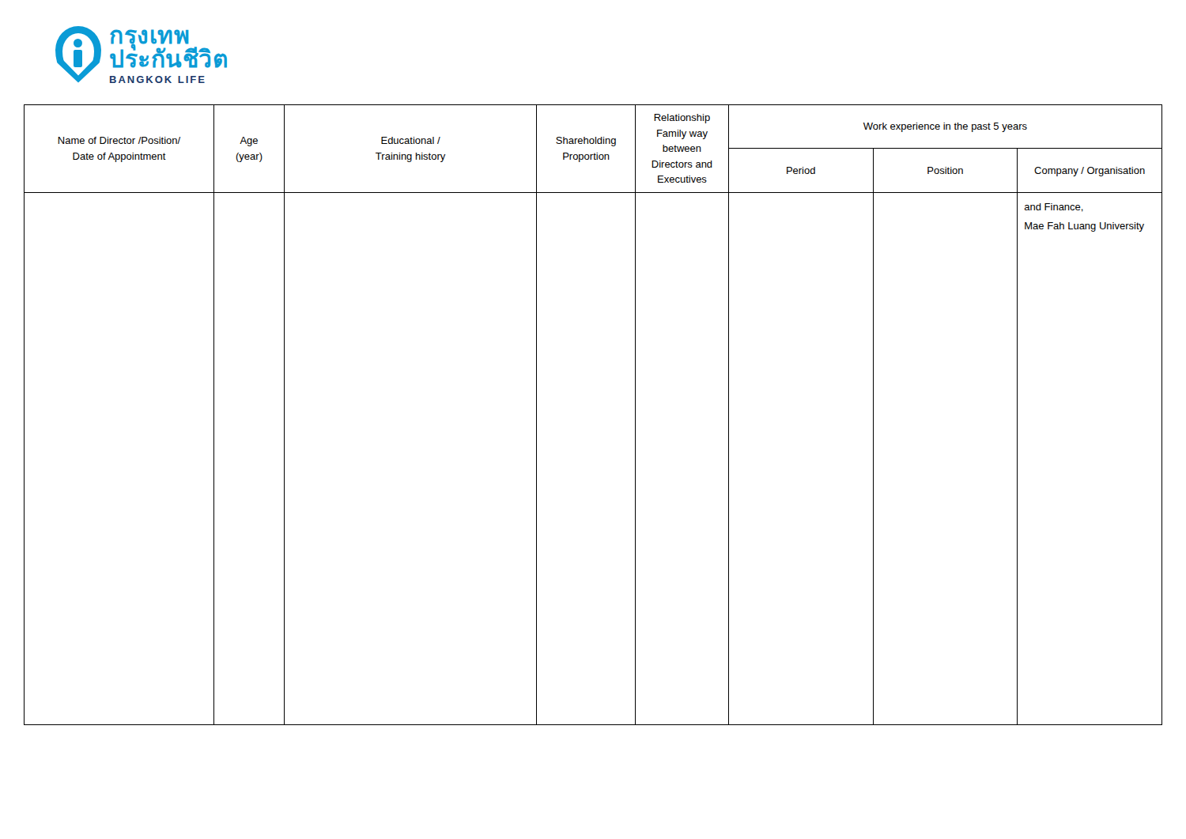กรุงเทพ
ประกันชีวิต
BANGKOK LIFE
| Name of Director /Position/ Date of Appointment | Age (year) | Educational / Training history | Shareholding Proportion | Relationship Family way between Directors and Executives | Work experience in the past 5 years |
| --- | --- | --- | --- | --- | --- |
| Period | Position | Company / Organisation |
| | | | | | | | and Finance, Mae Fah Luang University |